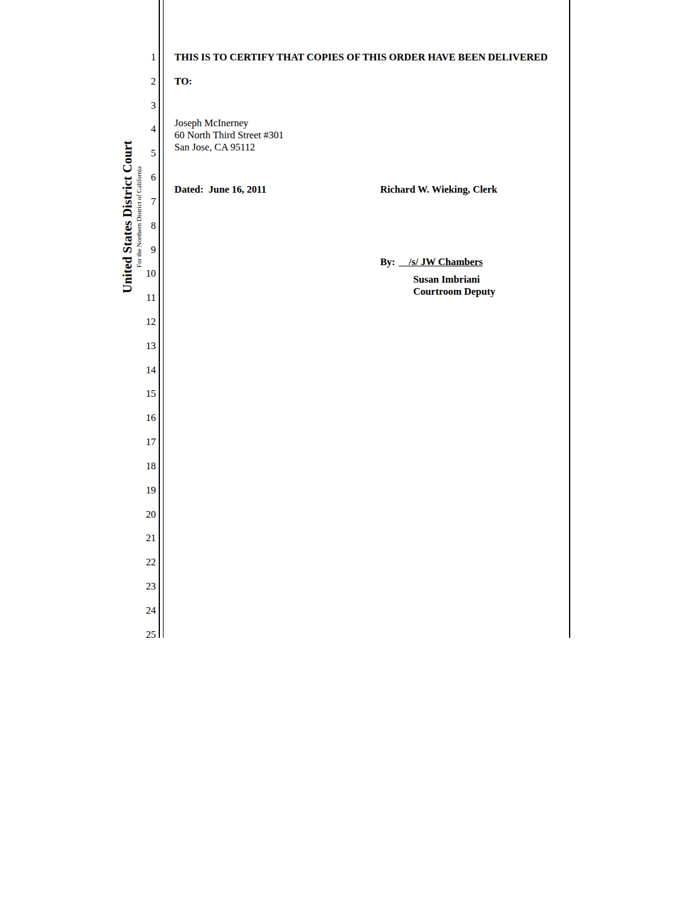United States District Court
For the Northern District of California
1
2
3
4
5
6
7
8
9
10
11
12
13
14
15
16
17
18
19
20
21
22
23
24
25
26
27
28
THIS IS TO CERTIFY THAT COPIES OF THIS ORDER HAVE BEEN DELIVERED TO:
Joseph McInerney
60 North Third Street #301
San Jose, CA 95112
Dated: June 16, 2011
Richard W. Wieking, Clerk
By: /s/ JW Chambers
Susan Imbriani
Courtroom Deputy